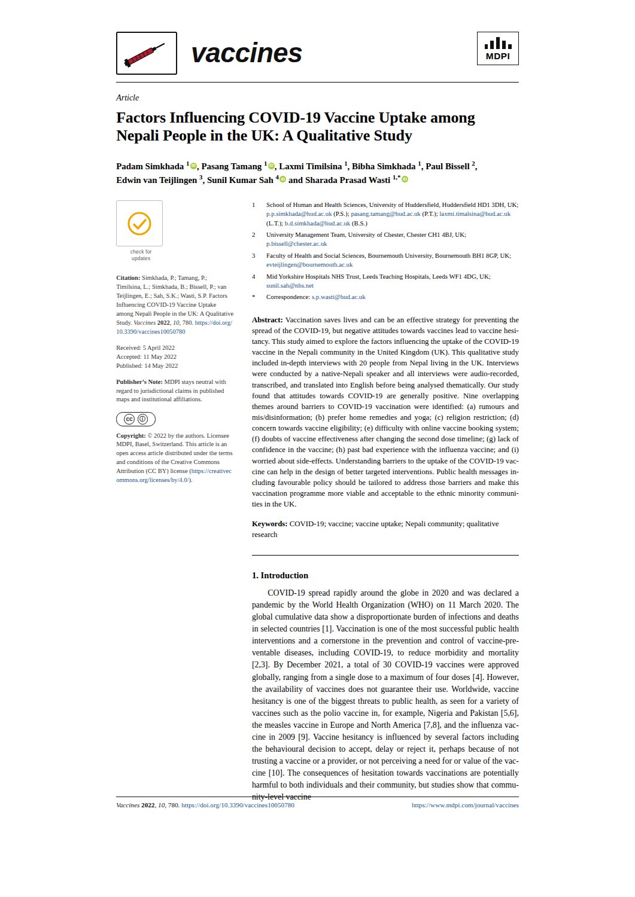vaccines
MDPI
Article
Factors Influencing COVID-19 Vaccine Uptake among Nepali People in the UK: A Qualitative Study
Padam Simkhada 1 , Pasang Tamang 1 , Laxmi Timilsina 1, Bibha Simkhada 1, Paul Bissell 2,
Edwin van Teijlingen 3, Sunil Kumar Sah 4 and Sharada Prasad Wasti 1,*
check for
updates
Citation: Simkhada, P.; Tamang, P.; Timilsina, L.; Simkhada, B.; Bissell, P.; van Teijlingen, E.; Sah, S.K.; Wasti, S.P. Factors Influencing COVID-19 Vaccine Uptake among Nepali People in the UK: A Qualitative Study. Vaccines 2022, 10, 780. https://doi.org/10.3390/vaccines10050780
Received: 5 April 2022
Accepted: 11 May 2022
Published: 14 May 2022
Publisher’s Note: MDPI stays neutral with regard to jurisdictional claims in published maps and institutional affiliations.
cc ⓘ
Copyright: © 2022 by the authors. Licensee MDPI, Basel, Switzerland. This article is an open access article distributed under the terms and conditions of the Creative Commons Attribution (CC BY) license (https://creativecommons.org/licenses/by/4.0/).
1 School of Human and Health Sciences, University of Huddersfield, Huddersfield HD1 3DH, UK; p.p.simkhada@hud.ac.uk (P.S.); pasang.tamang@hud.ac.uk (P.T.); laxmi.timalsina@hud.ac.uk (L.T.); b.d.simkhada@hud.ac.uk (B.S.)
2 University Management Team, University of Chester, Chester CH1 4BJ, UK; p.bissell@chester.ac.uk
3 Faculty of Health and Social Sciences, Bournemouth University, Bournemouth BH1 8GP, UK; evteijlingen@bournemouth.ac.uk
4 Mid Yorkshire Hospitals NHS Trust, Leeds Teaching Hospitals, Leeds WF1 4DG, UK; sunil.sah@nhs.net
*Correspondence: s.p.wasti@hud.ac.uk
Abstract: Vaccination saves lives and can be an effective strategy for preventing the spread of the COVID-19, but negative attitudes towards vaccines lead to vaccine hesitancy. This study aimed to explore the factors influencing the uptake of the COVID-19 vaccine in the Nepali community in the United Kingdom (UK). This qualitative study included in-depth interviews with 20 people from Nepal living in the UK. Interviews were conducted by a native-Nepali speaker and all interviews were audio-recorded, transcribed, and translated into English before being analysed thematically. Our study found that attitudes towards COVID-19 are generally positive. Nine overlapping themes around barriers to COVID-19 vaccination were identified: (a) rumours and mis/disinformation; (b) prefer home remedies and yoga; (c) religion restriction; (d) concern towards vaccine eligibility; (e) difficulty with online vaccine booking system; (f) doubts of vaccine effectiveness after changing the second dose timeline; (g) lack of confidence in the vaccine; (h) past bad experience with the influenza vaccine; and (i) worried about side-effects. Understanding barriers to the uptake of the COVID-19 vaccine can help in the design of better targeted interventions. Public health messages including favourable policy should be tailored to address those barriers and make this vaccination programme more viable and acceptable to the ethnic minority communities in the UK.
Keywords: COVID-19; vaccine; vaccine uptake; Nepali community; qualitative research
1. Introduction
COVID-19 spread rapidly around the globe in 2020 and was declared a pandemic by the World Health Organization (WHO) on 11 March 2020. The global cumulative data show a disproportionate burden of infections and deaths in selected countries [1]. Vaccination is one of the most successful public health interventions and a cornerstone in the prevention and control of vaccine-preventable diseases, including COVID-19, to reduce morbidity and mortality [2,3]. By December 2021, a total of 30 COVID-19 vaccines were approved globally, ranging from a single dose to a maximum of four doses [4]. However, the availability of vaccines does not guarantee their use. Worldwide, vaccine hesitancy is one of the biggest threats to public health, as seen for a variety of vaccines such as the polio vaccine in, for example, Nigeria and Pakistan [5,6], the measles vaccine in Europe and North America [7,8], and the influenza vaccine in 2009 [9]. Vaccine hesitancy is influenced by several factors including the behavioural decision to accept, delay or reject it, perhaps because of not trusting a vaccine or a provider, or not perceiving a need for or value of the vaccine [10]. The consequences of hesitation towards vaccinations are potentially harmful to both individuals and their community, but studies show that community-level vaccine
Vaccines 2022, 10, 780. https://doi.org/10.3390/vaccines10050780
https://www.mdpi.com/journal/vaccines